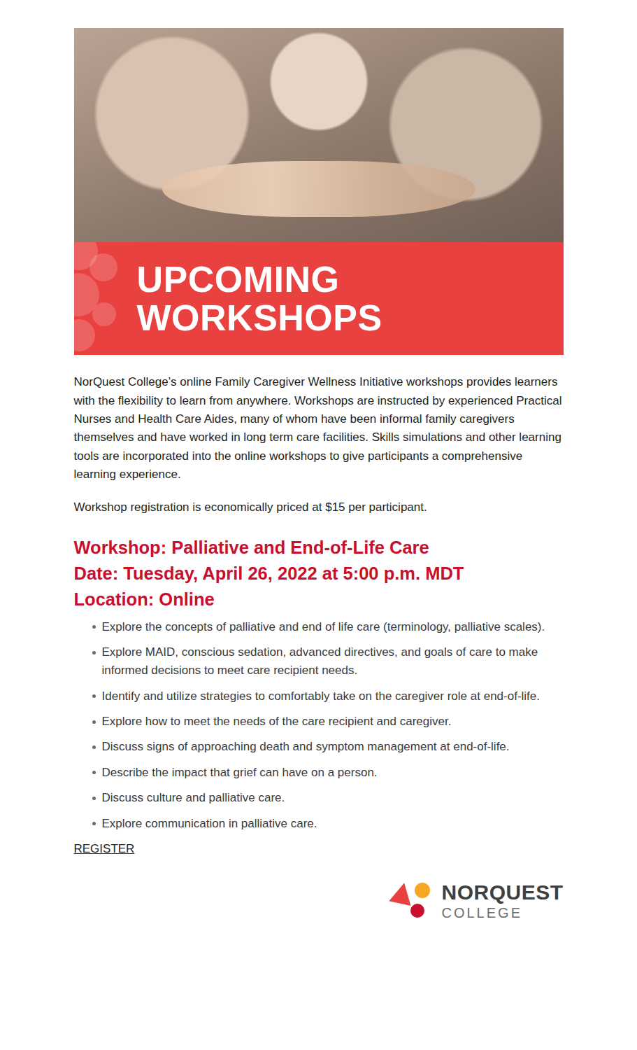Upcoming
Workshops
NorQuest College’s online Family Caregiver Wellness Initiative workshops provides learners with the flexibility to learn from anywhere. Workshops are instructed by experienced Practical Nurses and Health Care Aides, many of whom have been informal family caregivers themselves and have worked in long term care facilities. Skills simulations and other learning tools are incorporated into the online workshops to give participants a comprehensive learning experience.
Workshop registration is economically priced at $15 per participant.
Workshop: Palliative and End-of-Life Care Date: Tuesday, April 26, 2022 at 5:00 p.m. MDT Location: Online
Explore the concepts of palliative and end of life care (terminology, palliative scales).
Explore MAID, conscious sedation, advanced directives, and goals of care to make informed decisions to meet care recipient needs.
Identify and utilize strategies to comfortably take on the caregiver role at end-of-life.
Explore how to meet the needs of the care recipient and caregiver.
Discuss signs of approaching death and symptom management at end-of-life.
Describe the impact that grief can have on a person.
Discuss culture and palliative care.
Explore communication in palliative care.
REGISTER
NORQUEST
COLLEGE